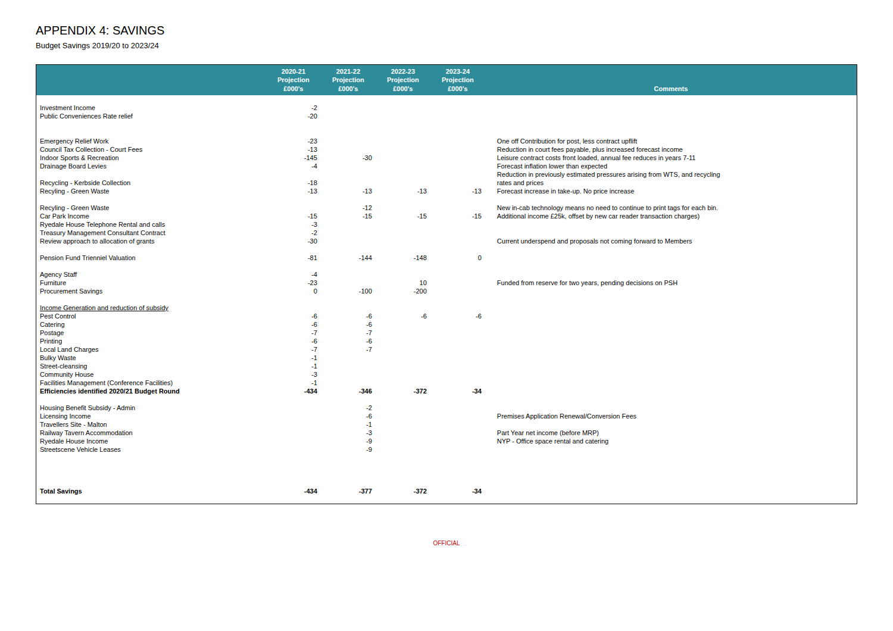APPENDIX 4: SAVINGS
Budget Savings 2019/20 to 2023/24
| | 2020-21 Projection £000's | 2021-22 Projection £000's | 2022-23 Projection £000's | 2023-24 Projection £000's | Comments |
| --- | --- | --- | --- | --- | --- |
| Investment Income | -2 | | | | |
| Public Conveniences Rate relief | -20 | | | | |
| Emergency Relief Work | -23 | | | | One off Contribution for post, less contract upflift |
| Council Tax Collection - Court Fees | -13 | | | | Reduction in court fees payable, plus increased forecast income |
| Indoor Sports & Recreation | -145 | -30 | | | Leisure contract costs front loaded, annual fee reduces in years 7-11 |
| Drainage Board Levies | -4 | | | | Forecast inflation lower than expected |
| | | | | | Reduction in previously estimated pressures arising from WTS, and recycling |
| Recycling - Kerbside Collection | -18 | | | | rates and prices |
| Recyling - Green Waste | -13 | -13 | -13 | -13 | Forecast increase in take-up. No price increase |
| Recyling - Green Waste | | -12 | | | New in-cab technology means no need to continue to print tags for each bin. |
| Car Park Income | -15 | -15 | -15 | -15 | Additional income £25k, offset by new car reader transaction charges) |
| Ryedale House Telephone Rental and calls | -3 | | | | |
| Treasury Management Consultant Contract | -2 | | | | |
| Review approach to allocation of grants | -30 | | | | Current underspend and proposals not coming forward to Members |
| Pension Fund Trienniel Valuation | -81 | -144 | -148 | 0 | |
| Agency Staff | -4 | | | | |
| Furniture | -23 | | 10 | | Funded from reserve for two years, pending decisions on PSH |
| Procurement Savings | 0 | -100 | -200 | | |
| Income Generation and reduction of subsidy | | | | | |
| Pest Control | -6 | -6 | -6 | -6 | |
| Catering | -6 | -6 | | | |
| Postage | -7 | -7 | | | |
| Printing | -6 | -6 | | | |
| Local Land Charges | -7 | -7 | | | |
| Bulky Waste | -1 | | | | |
| Street-cleansing | -1 | | | | |
| Community House | -3 | | | | |
| Facilities Management (Conference Facilities) | -1 | | | | |
| Efficiencies identified 2020/21 Budget Round | -434 | -346 | -372 | -34 | |
| Housing Benefit Subsidy - Admin | | -2 | | | |
| Licensing Income | | -6 | | | Premises Application Renewal/Conversion Fees |
| Travellers Site - Malton | | -1 | | | |
| Railway Tavern Accommodation | | -3 | | | Part Year net income (before MRP) |
| Ryedale House Income | | -9 | | | NYP - Office space rental and catering |
| Streetscene Vehicle Leases | | -9 | | | |
| Total Savings | -434 | -377 | -372 | -34 | |
OFFICIAL